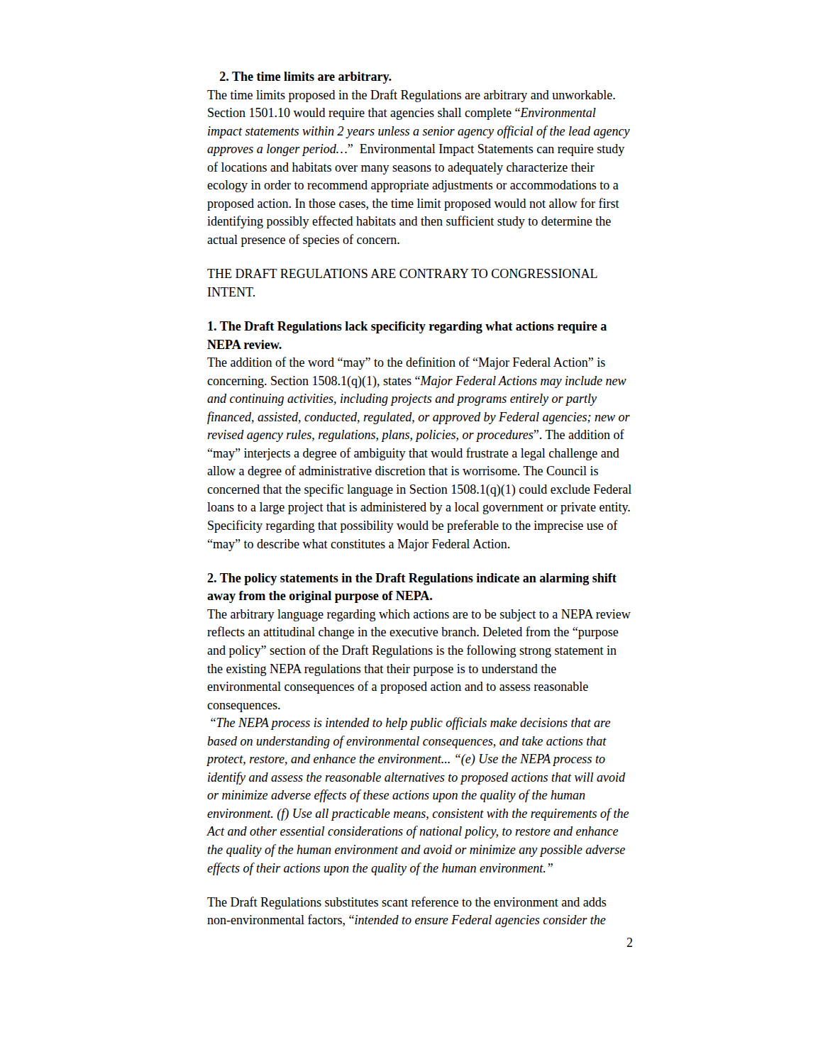2. The time limits are arbitrary.
The time limits proposed in the Draft Regulations are arbitrary and unworkable. Section 1501.10 would require that agencies shall complete “Environmental impact statements within 2 years unless a senior agency official of the lead agency approves a longer period…” Environmental Impact Statements can require study of locations and habitats over many seasons to adequately characterize their ecology in order to recommend appropriate adjustments or accommodations to a proposed action. In those cases, the time limit proposed would not allow for first identifying possibly effected habitats and then sufficient study to determine the actual presence of species of concern.
THE DRAFT REGULATIONS ARE CONTRARY TO CONGRESSIONAL INTENT.
1. The Draft Regulations lack specificity regarding what actions require a NEPA review.
The addition of the word “may” to the definition of “Major Federal Action” is concerning. Section 1508.1(q)(1), states “Major Federal Actions may include new and continuing activities, including projects and programs entirely or partly financed, assisted, conducted, regulated, or approved by Federal agencies; new or revised agency rules, regulations, plans, policies, or procedures”. The addition of “may” interjects a degree of ambiguity that would frustrate a legal challenge and allow a degree of administrative discretion that is worrisome. The Council is concerned that the specific language in Section 1508.1(q)(1) could exclude Federal loans to a large project that is administered by a local government or private entity. Specificity regarding that possibility would be preferable to the imprecise use of “may” to describe what constitutes a Major Federal Action.
2. The policy statements in the Draft Regulations indicate an alarming shift away from the original purpose of NEPA.
The arbitrary language regarding which actions are to be subject to a NEPA review reflects an attitudinal change in the executive branch. Deleted from the “purpose and policy” section of the Draft Regulations is the following strong statement in the existing NEPA regulations that their purpose is to understand the environmental consequences of a proposed action and to assess reasonable consequences.
“The NEPA process is intended to help public officials make decisions that are based on understanding of environmental consequences, and take actions that protect, restore, and enhance the environment... “(e) Use the NEPA process to identify and assess the reasonable alternatives to proposed actions that will avoid or minimize adverse effects of these actions upon the quality of the human environment. (f) Use all practicable means, consistent with the requirements of the Act and other essential considerations of national policy, to restore and enhance the quality of the human environment and avoid or minimize any possible adverse effects of their actions upon the quality of the human environment.”
The Draft Regulations substitutes scant reference to the environment and adds non-environmental factors, “intended to ensure Federal agencies consider the
2